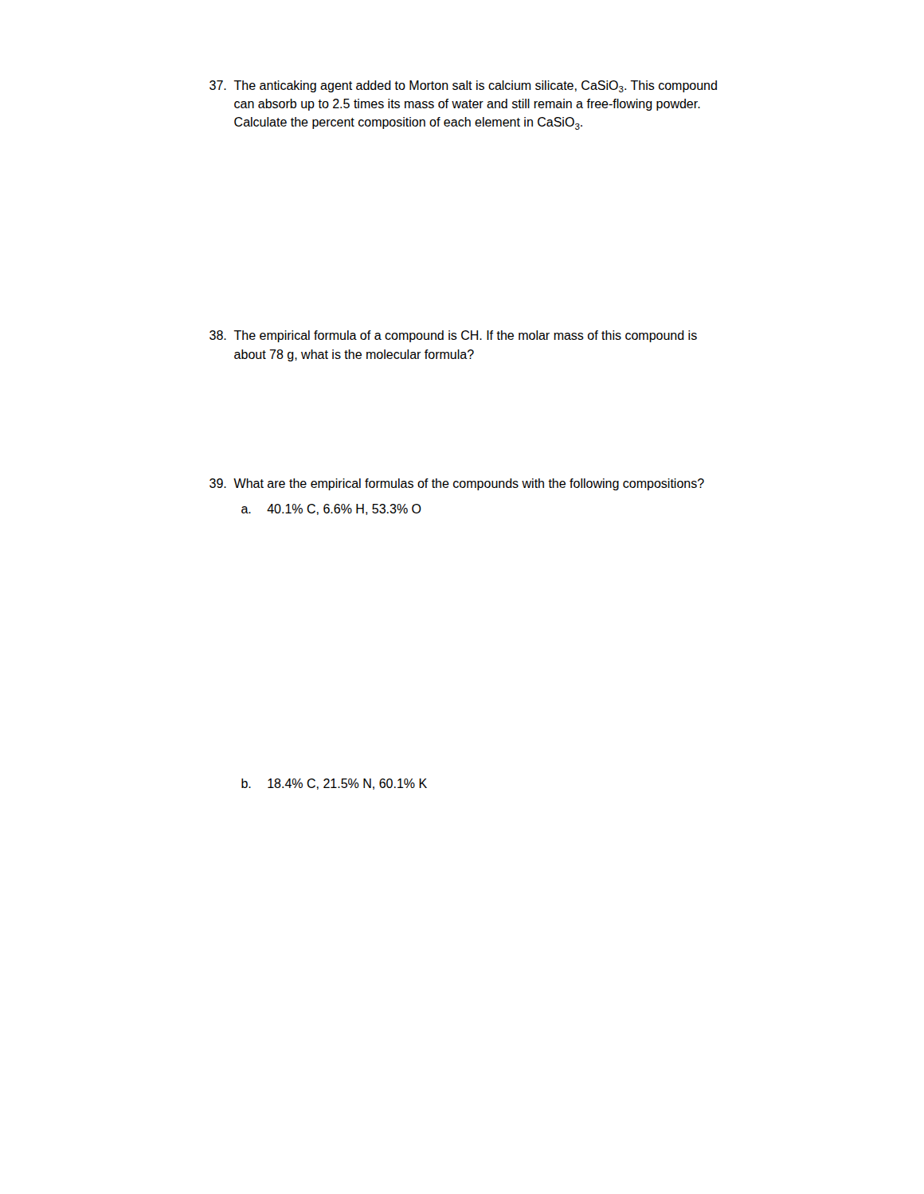37. The anticaking agent added to Morton salt is calcium silicate, CaSiO3. This compound can absorb up to 2.5 times its mass of water and still remain a free-flowing powder. Calculate the percent composition of each element in CaSiO3.
38. The empirical formula of a compound is CH. If the molar mass of this compound is about 78 g, what is the molecular formula?
39. What are the empirical formulas of the compounds with the following compositions?
a. 40.1% C, 6.6% H, 53.3% O
b. 18.4% C, 21.5% N, 60.1% K